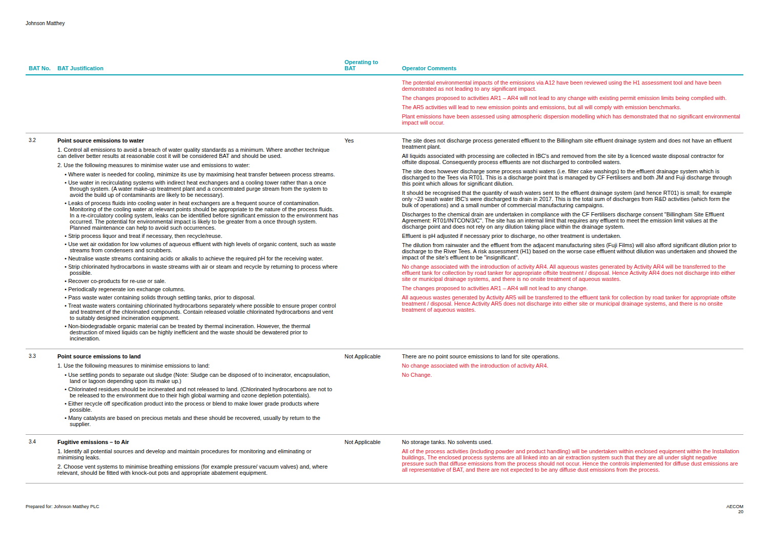Johnson Matthey
| BAT No. | BAT Justification | Operating to BAT | Operator Comments |
| --- | --- | --- | --- |
| | | | The potential environmental impacts of the emissions via A12 have been reviewed using the H1 assessment tool and have been demonstrated as not leading to any significant impact. The changes proposed to activities AR1 – AR4 will not lead to any change with existing permit emission limits being complied with. The AR5 activities will lead to new emission points and emissions, but all will comply with emission benchmarks. Plant emissions have been assessed using atmospheric dispersion modelling which has demonstrated that no significant environmental impact will occur. |
| 3.2 | Point source emissions to water 1. Control all emissions to avoid a breach of water quality standards as a minimum. Where another technique can deliver better results at reasonable cost it will be considered BAT and should be used. 2. Use the following measures to minimise water use and emissions to water: • Where water is needed for cooling, minimize its use by maximising heat transfer between process streams. • Use water in recirculating systems with indirect heat exchangers and a cooling tower rather than a once through system. (A water make-up treatment plant and a concentrated purge stream from the system to avoid the build up of contaminants are likely to be necessary). • Leaks of process fluids into cooling water in heat exchangers are a frequent source of contamination. Monitoring of the cooling water at relevant points should be appropriate to the nature of the process fluids. In a re-circulatory cooling system, leaks can be identified before significant emission to the environment has occurred. The potential for environmental impact is likely to be greater from a once through system. Planned maintenance can help to avoid such occurrences. • Strip process liquor and treat if necessary, then recycle/reuse. • Use wet air oxidation for low volumes of aqueous effluent with high levels of organic content, such as waste streams from condensers and scrubbers. • Neutralise waste streams containing acids or alkalis to achieve the required pH for the receiving water. • Strip chlorinated hydrocarbons in waste streams with air or steam and recycle by returning to process where possible. • Recover co-products for re-use or sale. • Periodically regenerate ion exchange columns. • Pass waste water containing solids through settling tanks, prior to disposal. • Treat waste waters containing chlorinated hydrocarbons separately where possible to ensure proper control and treatment of the chlorinated compounds. Contain released volatile chlorinated hydrocarbons and vent to suitably designed incineration equipment. • Non-biodegradable organic material can be treated by thermal incineration. However, the thermal destruction of mixed liquids can be highly inefficient and the waste should be dewatered prior to incineration. | Yes | The site does not discharge process generated effluent to the Billingham site effluent drainage system and does not have an effluent treatment plant. All liquids associated with processing are collected in IBC's and removed from the site by a licenced waste disposal contractor for offsite disposal. Consequently process effluents are not discharged to controlled waters. The site does however discharge some process washi waters (i.e. filter cake washings) to the effluent drainage system which is discharged to the Tees via RT01. This is a discharge point that is managed by CF Fertilisers and both JM and Fuji discharge through this point which allows for significant dilution. It should be recognised that the quantity of wash waters sent to the effluent drainage system (and hence RT01) is small; for example only ~23 wash water IBC's were discharged to drain in 2017. This is the total sum of discharges from R&D activities (which form the bulk of operations) and a small number of commercial manufacturing campaigns. Discharges to the chemical drain are undertaken in compliance with the CF Fertilisers discharge consent "Billingham Site Effluent Agreement: RT01/INTCON/3/C". The site has an internal limit that requires any effluent to meet the emission limit values at the discharge point and does not rely on any dilution taking place within the drainage system. Effluent is pH adjusted if necessary prior to discharge, no other treatment is undertaken. The dilution from rainwater and the effluent from the adjacent manufacturing sites (Fuji Films) will also afford significant dilution prior to discharge to the River Tees. A risk assessment (H1) based on the worse case effluent without dilution was undertaken and showed the impact of the site's effluent to be "insignificant". No change associated with the introduction of activity AR4. All aqueous wastes generated by Activity AR4 will be transferred to the effluent tank for collection by road tanker for appropriate offsite treatment / disposal. Hence Activity AR4 does not discharge into either site or municipal drainage systems, and there is no onsite treatment of aqueous wastes. The changes proposed to activities AR1 – AR4 will not lead to any change. All aqueous wastes generated by Activity AR5 will be transferred to the effluent tank for collection by road tanker for appropriate offsite treatment / disposal. Hence Activity AR5 does not discharge into either site or municipal drainage systems, and there is no onsite treatment of aqueous wastes. |
| 3.3 | Point source emissions to land 1. Use the following measures to minimise emissions to land: • Use settling ponds to separate out sludge (Note: Sludge can be disposed of to incinerator, encapsulation, land or lagoon depending upon its make up.) • Chlorinated residues should be incinerated and not released to land. (Chlorinated hydrocarbons are not to be released to the environment due to their high global warming and ozone depletion potentials). • Either recycle off specification product into the process or blend to make lower grade products where possible. • Many catalysts are based on precious metals and these should be recovered, usually by return to the supplier. | Not Applicable | There are no point source emissions to land for site operations. No change associated with the introduction of activity AR4. No Change. |
| 3.4 | Fugitive emissions – to Air 1. Identify all potential sources and develop and maintain procedures for monitoring and eliminating or minimising leaks. 2. Choose vent systems to minimise breathing emissions (for example pressure/ vacuum valves) and, where relevant, should be fitted with knock-out pots and appropriate abatement equipment. | Not Applicable | No storage tanks. No solvents used. All of the process activities (including powder and product handling) will be undertaken within enclosed equipment within the Installation buildings, The enclosed process systems are all linked into an air extraction system such that they are all under slight negative pressure such that diffuse emissions from the process should not occur. Hence the controls implemented for diffuse dust emissions are all representative of BAT, and there are not expected to be any diffuse dust emissions from the process. |
Prepared for: Johnson Matthey PLC
AECOM
20